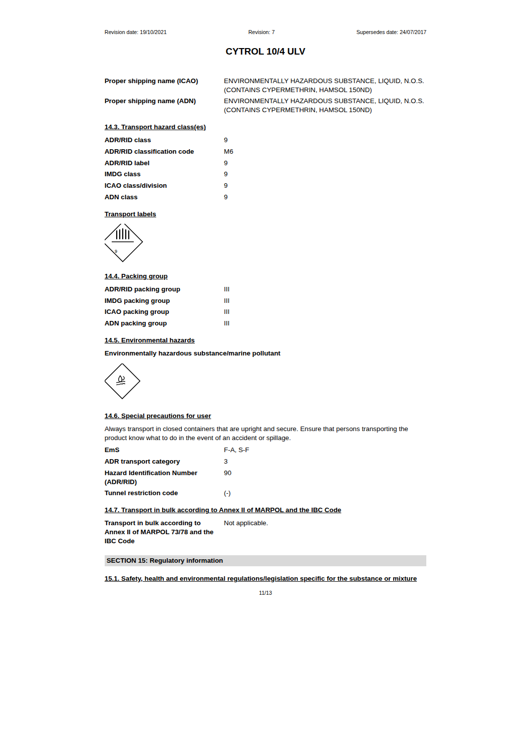Revision date: 19/10/2021
Revision: 7
Supersedes date: 24/07/2017
CYTROL 10/4 ULV
Proper shipping name (ICAO)
ENVIRONMENTALLY HAZARDOUS SUBSTANCE, LIQUID, N.O.S. (CONTAINS CYPERMETHRIN, HAMSOL 150ND)
Proper shipping name (ADN)
ENVIRONMENTALLY HAZARDOUS SUBSTANCE, LIQUID, N.O.S. (CONTAINS CYPERMETHRIN, HAMSOL 150ND)
14.3. Transport hazard class(es)
ADR/RID class
9
ADR/RID classification code
M6
ADR/RID label
9
IMDG class
9
ICAO class/division
9
ADN class
9
Transport labels
9
14.4. Packing group
ADR/RID packing group
III
IMDG packing group
III
ICAO packing group
III
ADN packing group
III
14.5. Environmental hazards
Environmentally hazardous substance/marine pollutant
14.6. Special precautions for user
Always transport in closed containers that are upright and secure. Ensure that persons transporting the product know what to do in the event of an accident or spillage.
EmS
F-A, S-F
ADR transport category
3
Hazard Identification Number (ADR/RID)
90
Tunnel restriction code
(-)
14.7. Transport in bulk according to Annex II of MARPOL and the IBC Code
Transport in bulk according to Annex II of MARPOL 73/78 and the IBC Code
Not applicable.
SECTION 15: Regulatory information
15.1. Safety, health and environmental regulations/legislation specific for the substance or mixture
11/13